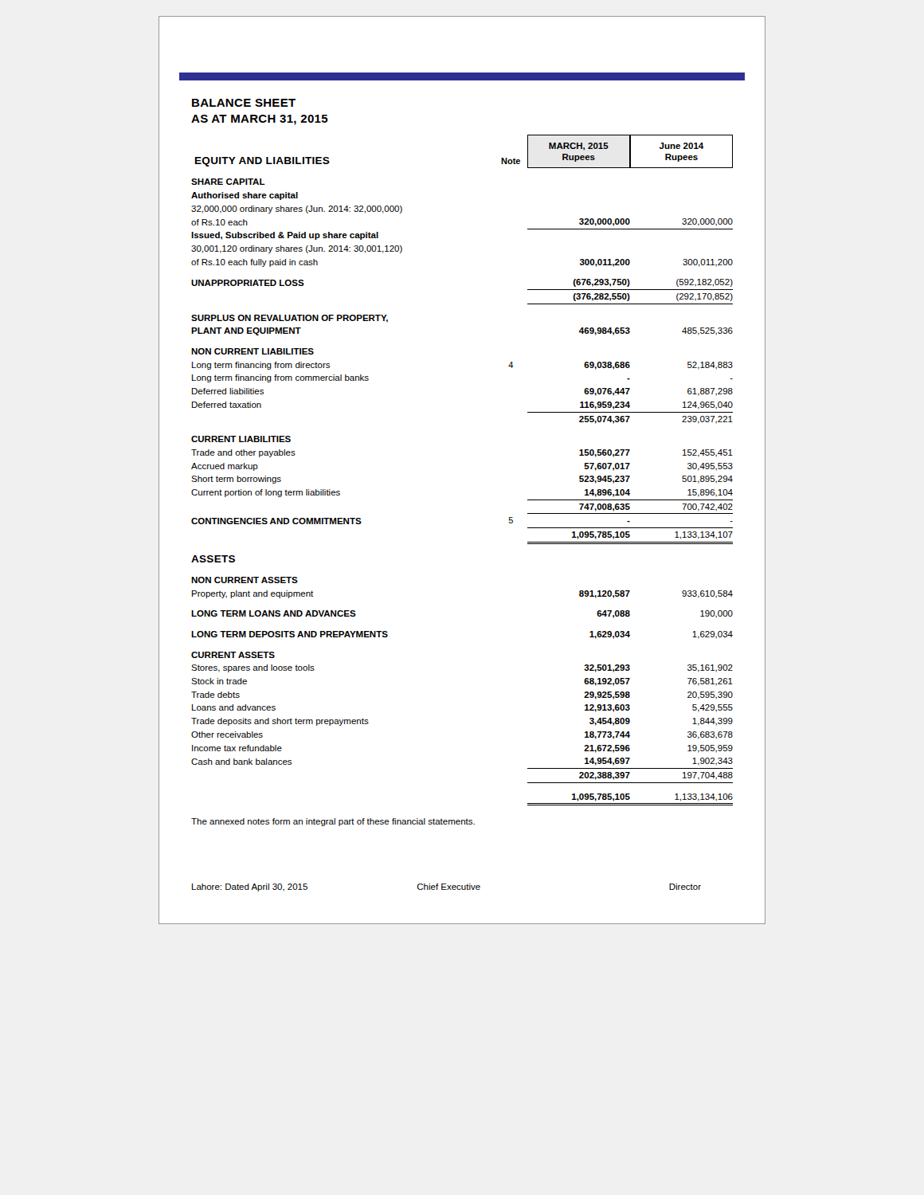BALANCE SHEET
AS AT MARCH 31, 2015
| EQUITY AND LIABILITIES | Note | MARCH, 2015 Rupees | June 2014 Rupees |
| SHARE CAPITAL | | | |
| Authorised share capital | | | |
| 32,000,000 ordinary shares (Jun. 2014: 32,000,000) | | | |
| of Rs.10 each | | 320,000,000 | 320,000,000 |
| Issued, Subscribed & Paid up share capital | | | |
| 30,001,120 ordinary shares (Jun. 2014: 30,001,120) | | | |
| of Rs.10 each fully paid in cash | | 300,011,200 | 300,011,200 |
| UNAPPROPRIATED LOSS | | (676,293,750) | (592,182,052) |
| | | (376,282,550) | (292,170,852) |
| SURPLUS ON REVALUATION OF PROPERTY, | | | |
| PLANT AND EQUIPMENT | | 469,984,653 | 485,525,336 |
| NON CURRENT LIABILITIES | | | |
| Long term financing from directors | 4 | 69,038,686 | 52,184,883 |
| Long term financing from commercial banks | | - | - |
| Deferred liabilities | | 69,076,447 | 61,887,298 |
| Deferred taxation | | 116,959,234 | 124,965,040 |
| | | 255,074,367 | 239,037,221 |
| CURRENT LIABILITIES | | | |
| Trade and other payables | | 150,560,277 | 152,455,451 |
| Accrued markup | | 57,607,017 | 30,495,553 |
| Short term borrowings | | 523,945,237 | 501,895,294 |
| Current portion of long term liabilities | | 14,896,104 | 15,896,104 |
| | | 747,008,635 | 700,742,402 |
| CONTINGENCIES AND COMMITMENTS | 5 | - | - |
| | | 1,095,785,105 | 1,133,134,107 |
| ASSETS | | | |
| NON CURRENT ASSETS | | | |
| Property, plant and equipment | | 891,120,587 | 933,610,584 |
| LONG TERM LOANS AND ADVANCES | | 647,088 | 190,000 |
| LONG TERM DEPOSITS AND PREPAYMENTS | | 1,629,034 | 1,629,034 |
| CURRENT ASSETS | | | |
| Stores, spares and loose tools | | 32,501,293 | 35,161,902 |
| Stock in trade | | 68,192,057 | 76,581,261 |
| Trade debts | | 29,925,598 | 20,595,390 |
| Loans and advances | | 12,913,603 | 5,429,555 |
| Trade deposits and short term prepayments | | 3,454,809 | 1,844,399 |
| Other receivables | | 18,773,744 | 36,683,678 |
| Income tax refundable | | 21,672,596 | 19,505,959 |
| Cash and bank balances | | 14,954,697 | 1,902,343 |
| | | 202,388,397 | 197,704,488 |
| | | 1,095,785,105 | 1,133,134,106 |
The annexed notes form an integral part of these financial statements.
Lahore: Dated April 30, 2015
Chief Executive
Director